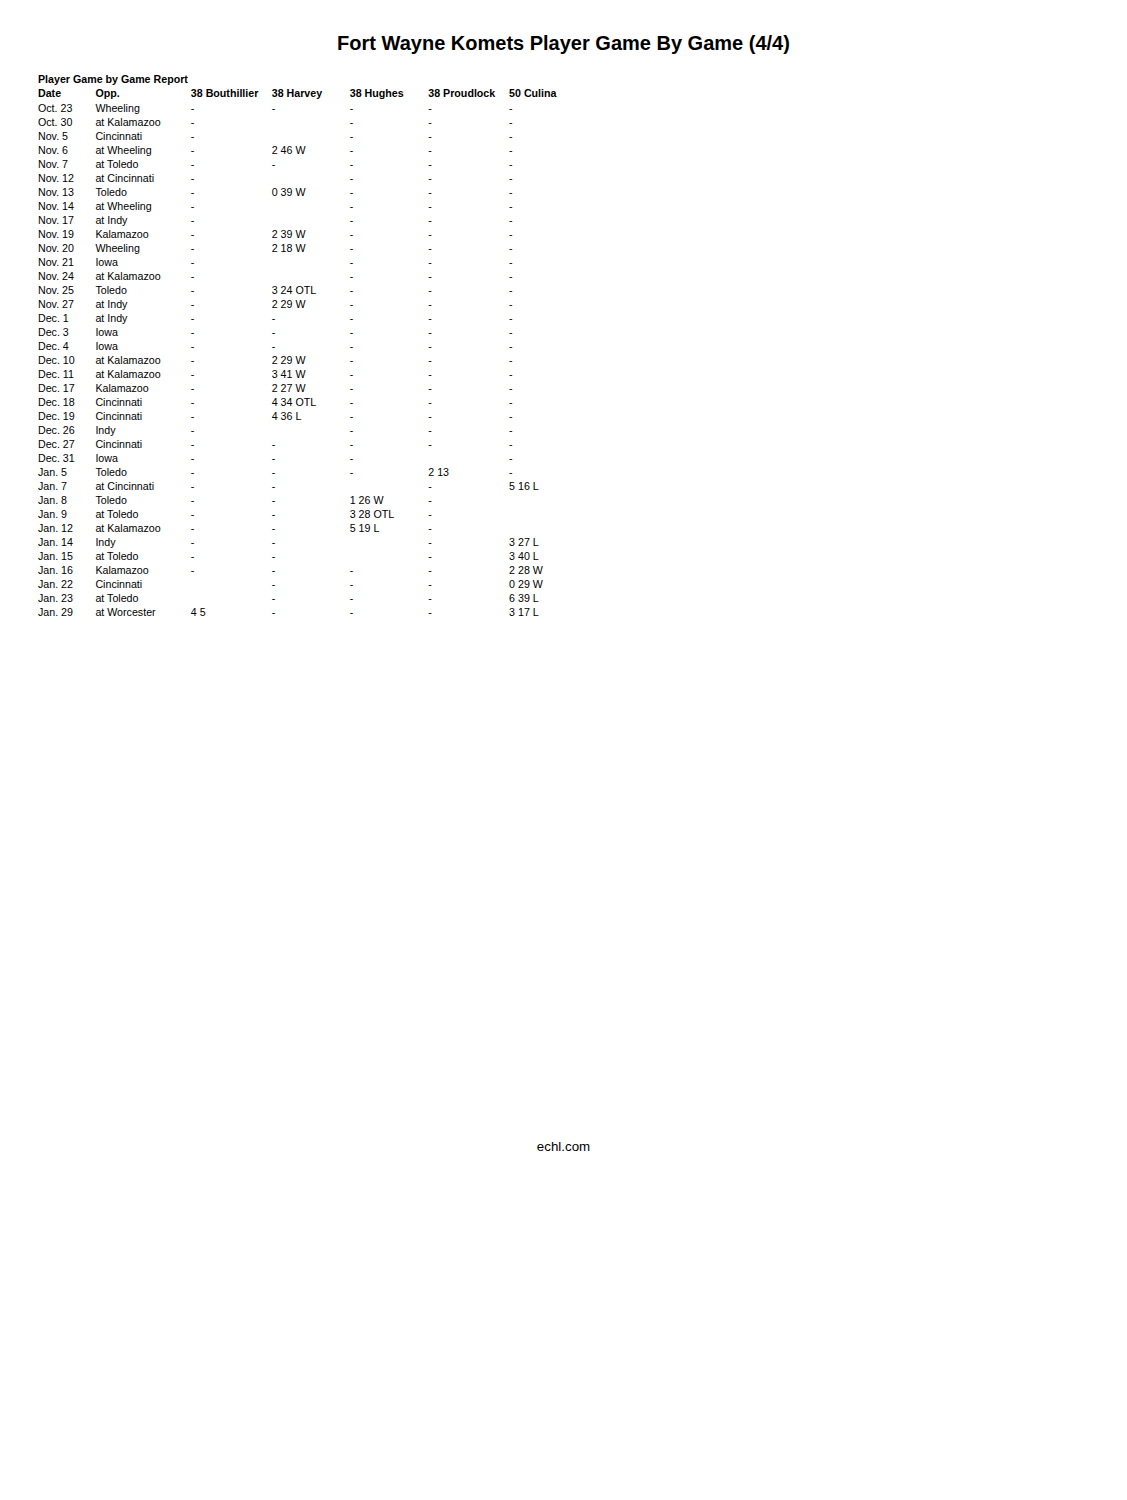Fort Wayne Komets Player Game By Game (4/4)
Player Game by Game Report
| Date | Opp. | 38 Bouthillier | 38 Harvey | 38 Hughes | 38 Proudlock | 50 Culina |
| --- | --- | --- | --- | --- | --- | --- |
| Oct. 23 | Wheeling | - | - | - | - | - |
| Oct. 30 | at Kalamazoo | - | | - | - | - |
| Nov. 5 | Cincinnati | - | | - | - | - |
| Nov. 6 | at Wheeling | - | 2 46 W | - | - | - |
| Nov. 7 | at Toledo | - | - | - | - | - |
| Nov. 12 | at Cincinnati | - | | - | - | - |
| Nov. 13 | Toledo | - | 0 39 W | - | - | - |
| Nov. 14 | at Wheeling | - | | - | - | - |
| Nov. 17 | at Indy | - | | - | - | - |
| Nov. 19 | Kalamazoo | - | 2 39 W | - | - | - |
| Nov. 20 | Wheeling | - | 2 18 W | - | - | - |
| Nov. 21 | Iowa | - | | - | - | - |
| Nov. 24 | at Kalamazoo | - | | - | - | - |
| Nov. 25 | Toledo | - | 3 24 OTL | - | - | - |
| Nov. 27 | at Indy | - | 2 29 W | - | - | - |
| Dec. 1 | at Indy | - | - | - | - | - |
| Dec. 3 | Iowa | - | - | - | - | - |
| Dec. 4 | Iowa | - | - | - | - | - |
| Dec. 10 | at Kalamazoo | - | 2 29 W | - | - | - |
| Dec. 11 | at Kalamazoo | - | 3 41 W | - | - | - |
| Dec. 17 | Kalamazoo | - | 2 27 W | - | - | - |
| Dec. 18 | Cincinnati | - | 4 34 OTL | - | - | - |
| Dec. 19 | Cincinnati | - | 4 36 L | - | - | - |
| Dec. 26 | Indy | - | | - | - | - |
| Dec. 27 | Cincinnati | - | - | - | - | - |
| Dec. 31 | Iowa | - | - | - | | - |
| Jan. 5 | Toledo | - | - | - | 2 13 | - |
| Jan. 7 | at Cincinnati | - | - | | - | 5 16 L |
| Jan. 8 | Toledo | - | - | 1 26 W | - | |
| Jan. 9 | at Toledo | - | - | 3 28 OTL | - | |
| Jan. 12 | at Kalamazoo | - | - | 5 19 L | - | |
| Jan. 14 | Indy | - | - | | - | 3 27 L |
| Jan. 15 | at Toledo | - | - | | - | 3 40 L |
| Jan. 16 | Kalamazoo | - | - | - | - | 2 28 W |
| Jan. 22 | Cincinnati | | - | - | - | 0 29 W |
| Jan. 23 | at Toledo | | - | - | - | 6 39 L |
| Jan. 29 | at Worcester | 4 5 | - | - | - | 3 17 L |
echl.com